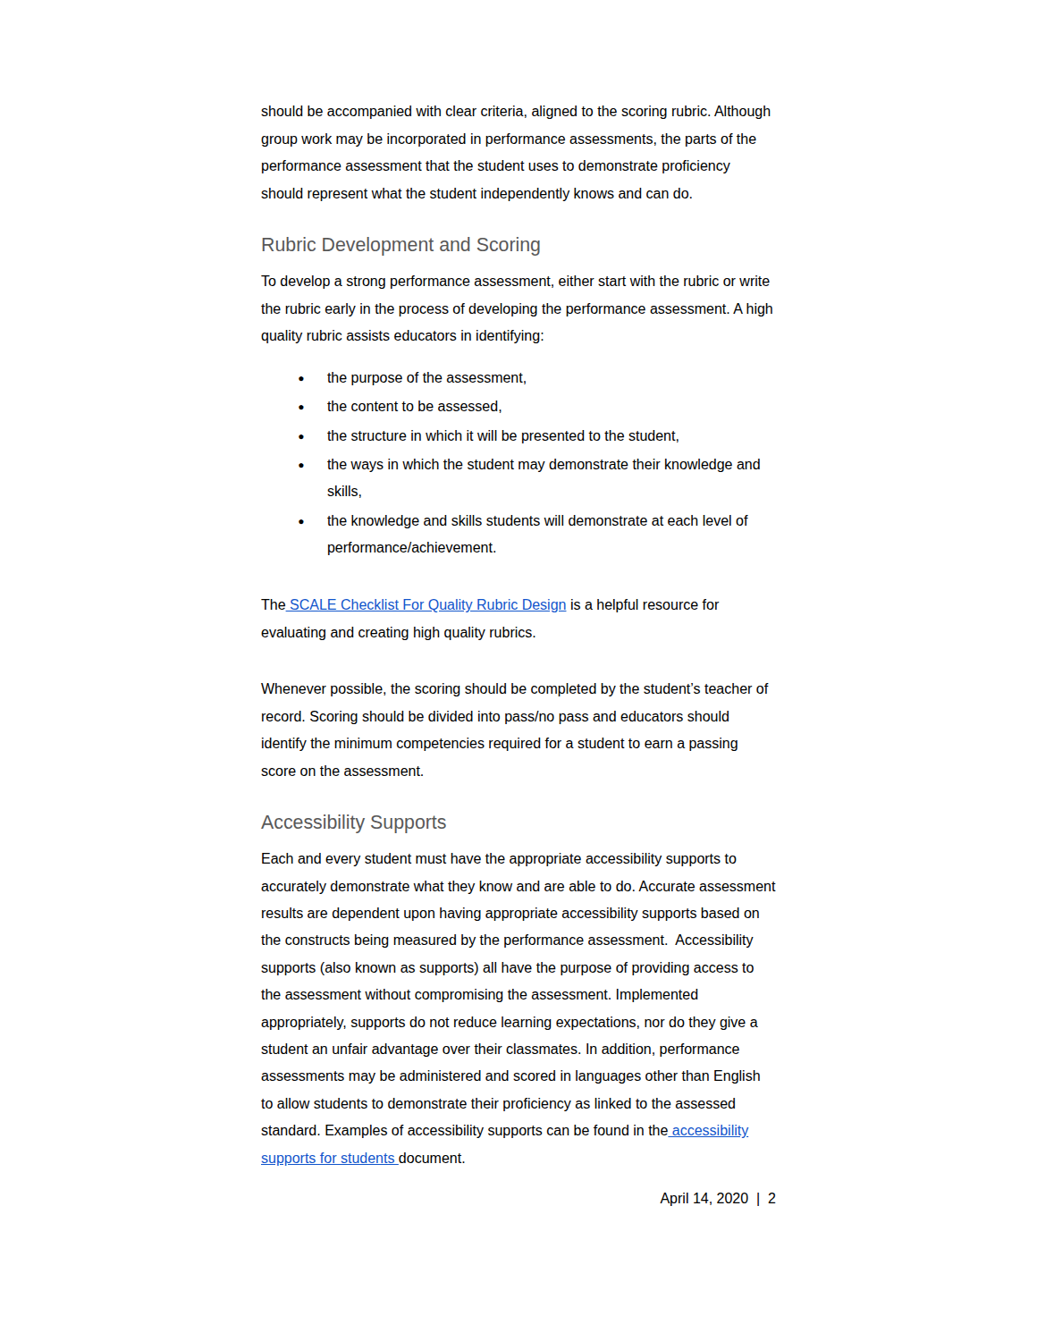should be accompanied with clear criteria, aligned to the scoring rubric. Although group work may be incorporated in performance assessments, the parts of the performance assessment that the student uses to demonstrate proficiency should represent what the student independently knows and can do.
Rubric Development and Scoring
To develop a strong performance assessment, either start with the rubric or write the rubric early in the process of developing the performance assessment. A high quality rubric assists educators in identifying:
the purpose of the assessment,
the content to be assessed,
the structure in which it will be presented to the student,
the ways in which the student may demonstrate their knowledge and skills,
the knowledge and skills students will demonstrate at each level of performance/achievement.
The SCALE Checklist For Quality Rubric Design is a helpful resource for evaluating and creating high quality rubrics.
Whenever possible, the scoring should be completed by the student’s teacher of record. Scoring should be divided into pass/no pass and educators should identify the minimum competencies required for a student to earn a passing score on the assessment.
Accessibility Supports
Each and every student must have the appropriate accessibility supports to accurately demonstrate what they know and are able to do. Accurate assessment results are dependent upon having appropriate accessibility supports based on the constructs being measured by the performance assessment. Accessibility supports (also known as supports) all have the purpose of providing access to the assessment without compromising the assessment. Implemented appropriately, supports do not reduce learning expectations, nor do they give a student an unfair advantage over their classmates. In addition, performance assessments may be administered and scored in languages other than English to allow students to demonstrate their proficiency as linked to the assessed standard. Examples of accessibility supports can be found in the accessibility supports for students document.
April 14, 2020 | 2